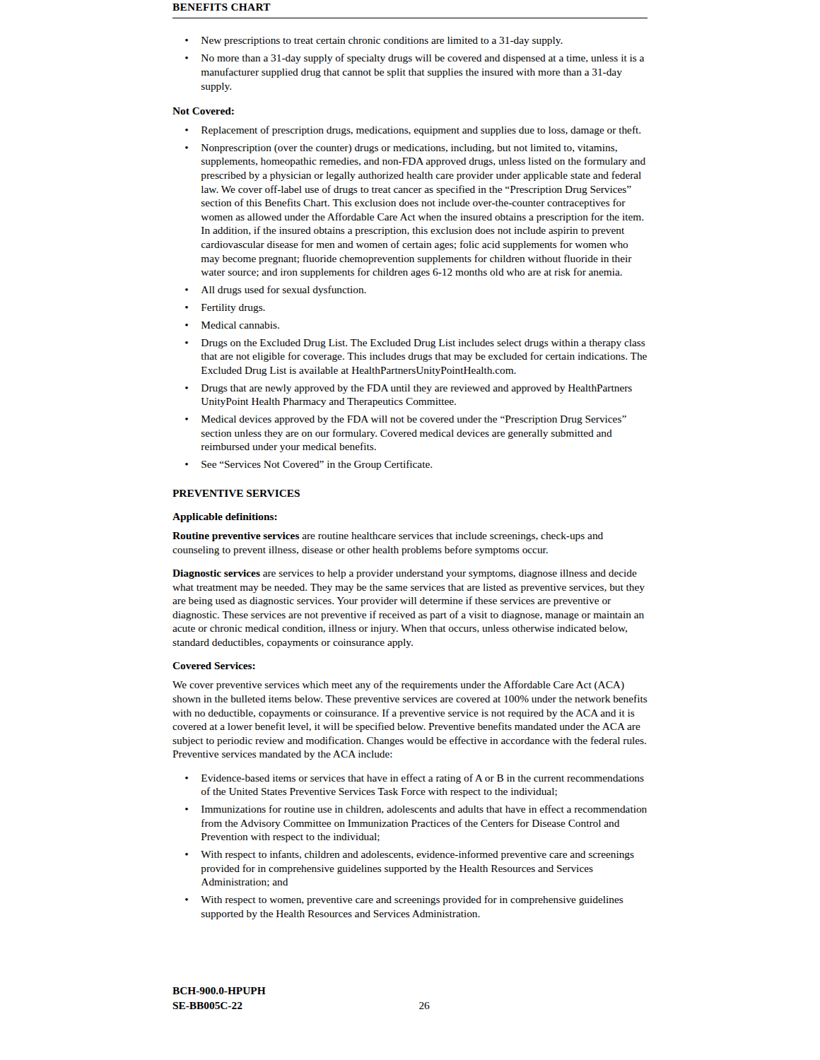BENEFITS CHART
New prescriptions to treat certain chronic conditions are limited to a 31-day supply.
No more than a 31-day supply of specialty drugs will be covered and dispensed at a time, unless it is a manufacturer supplied drug that cannot be split that supplies the insured with more than a 31-day supply.
Not Covered:
Replacement of prescription drugs, medications, equipment and supplies due to loss, damage or theft.
Nonprescription (over the counter) drugs or medications, including, but not limited to, vitamins, supplements, homeopathic remedies, and non-FDA approved drugs, unless listed on the formulary and prescribed by a physician or legally authorized health care provider under applicable state and federal law. We cover off-label use of drugs to treat cancer as specified in the “Prescription Drug Services” section of this Benefits Chart. This exclusion does not include over-the-counter contraceptives for women as allowed under the Affordable Care Act when the insured obtains a prescription for the item. In addition, if the insured obtains a prescription, this exclusion does not include aspirin to prevent cardiovascular disease for men and women of certain ages; folic acid supplements for women who may become pregnant; fluoride chemoprevention supplements for children without fluoride in their water source; and iron supplements for children ages 6-12 months old who are at risk for anemia.
All drugs used for sexual dysfunction.
Fertility drugs.
Medical cannabis.
Drugs on the Excluded Drug List. The Excluded Drug List includes select drugs within a therapy class that are not eligible for coverage. This includes drugs that may be excluded for certain indications. The Excluded Drug List is available at HealthPartnersUnityPointHealth.com.
Drugs that are newly approved by the FDA until they are reviewed and approved by HealthPartners UnityPoint Health Pharmacy and Therapeutics Committee.
Medical devices approved by the FDA will not be covered under the “Prescription Drug Services” section unless they are on our formulary. Covered medical devices are generally submitted and reimbursed under your medical benefits.
See “Services Not Covered” in the Group Certificate.
PREVENTIVE SERVICES
Applicable definitions:
Routine preventive services are routine healthcare services that include screenings, check-ups and counseling to prevent illness, disease or other health problems before symptoms occur.
Diagnostic services are services to help a provider understand your symptoms, diagnose illness and decide what treatment may be needed. They may be the same services that are listed as preventive services, but they are being used as diagnostic services. Your provider will determine if these services are preventive or diagnostic. These services are not preventive if received as part of a visit to diagnose, manage or maintain an acute or chronic medical condition, illness or injury. When that occurs, unless otherwise indicated below, standard deductibles, copayments or coinsurance apply.
Covered Services:
We cover preventive services which meet any of the requirements under the Affordable Care Act (ACA) shown in the bulleted items below. These preventive services are covered at 100% under the network benefits with no deductible, copayments or coinsurance. If a preventive service is not required by the ACA and it is covered at a lower benefit level, it will be specified below. Preventive benefits mandated under the ACA are subject to periodic review and modification. Changes would be effective in accordance with the federal rules. Preventive services mandated by the ACA include:
Evidence-based items or services that have in effect a rating of A or B in the current recommendations of the United States Preventive Services Task Force with respect to the individual;
Immunizations for routine use in children, adolescents and adults that have in effect a recommendation from the Advisory Committee on Immunization Practices of the Centers for Disease Control and Prevention with respect to the individual;
With respect to infants, children and adolescents, evidence-informed preventive care and screenings provided for in comprehensive guidelines supported by the Health Resources and Services Administration; and
With respect to women, preventive care and screenings provided for in comprehensive guidelines supported by the Health Resources and Services Administration.
BCH-900.0-HPUPH
SE-BB005C-22 26